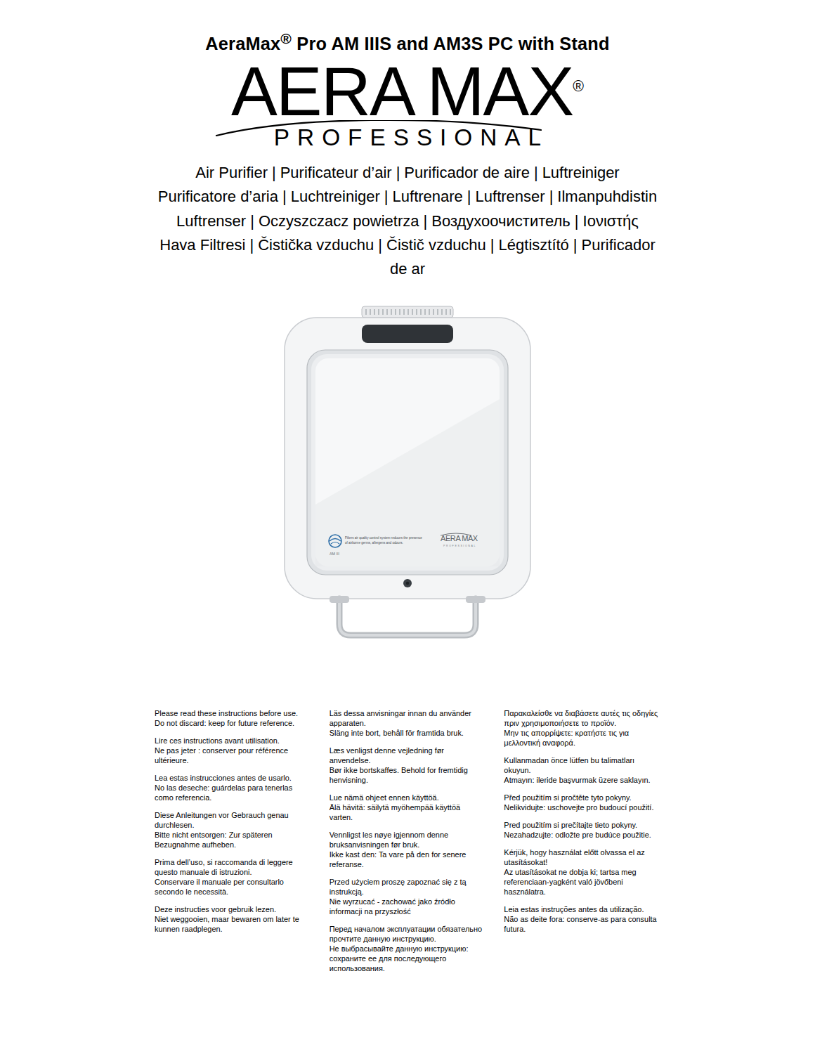AeraMax® Pro AM IIIS and AM3S PC with Stand
AERA MAX®
PROFESSIONAL
Air Purifier|Purificateur d’air|Purificador de aire|Luftreiniger
Purificatore d’aria|Luchtreiniger|Luftrenare|Luftrenser|Ilmanpuhdistin
Luftrenser|Oczyszczacz powietrza|Воздухоочиститель|Ιονιστής
Hava Filtresi|Čistička vzduchu|Čistič vzduchu|Légtisztító|Purificador de ar
Filters air quality control system reduces the presence of airborne germs, allergens and odours. AM III AERA MAX PROFESSIONAL
Please read these instructions before use.
Do not discard: keep for future reference.
Lire ces instructions avant utilisation.
Ne pas jeter : conserver pour référence ultérieure.
Lea estas instrucciones antes de usarlo.
No las deseche: guárdelas para tenerlas como referencia.
Diese Anleitungen vor Gebrauch genau durchlesen.
Bitte nicht entsorgen: Zur späteren Bezugnahme aufheben.
Prima dell’uso, si raccomanda di leggere questo manuale di istruzioni.
Conservare il manuale per consultarlo secondo le necessità.
Deze instructies voor gebruik lezen.
Niet weggooien, maar bewaren om later te kunnen raadplegen.
Läs dessa anvisningar innan du använder apparaten.
Släng inte bort, behåll för framtida bruk.
Læs venligst denne vejledning før anvendelse.
Bør ikke bortskaffes. Behold for fremtidig henvisning.
Lue nämä ohjeet ennen käyttöä.
Älä hävitä: säilytä myöhempää käyttöä varten.
Vennligst les nøye igjennom denne bruksanvisningen før bruk.
Ikke kast den: Ta vare på den for senere referanse.
Przed użyciem proszę zapoznać się z tą instrukcją.
Nie wyrzucać - zachować jako źródło informacji na przyszłość
Перед началом эксплуатации обязательно прочтите данную инструкцию.
Не выбрасывайте данную инструкцию: сохраните ее для последующего использования.
Παρακαλείσθε να διαβάσετε αυτές τις οδηγίες πριν χρησιμοποιήσετε το προϊόν.
Μην τις απορρίψετε: κρατήστε τις για μελλοντική αναφορά.
Kullanmadan önce lütfen bu talimatları okuyun.
Atmayın: ileride başvurmak üzere saklayın.
Před použitím si pročtěte tyto pokyny.
Nelikvidujte: uschovejte pro budoucí použití.
Pred použitím si prečítajte tieto pokyny.
Nezahadzujte: odložte pre budúce použitie.
Kérjük, hogy használat előtt olvassa el az utasításokat!
Az utasításokat ne dobja ki; tartsa meg referenciaan-yagként való jövőbeni használatra.
Leia estas instruções antes da utilização.
Não as deite fora: conserve-as para consulta futura.